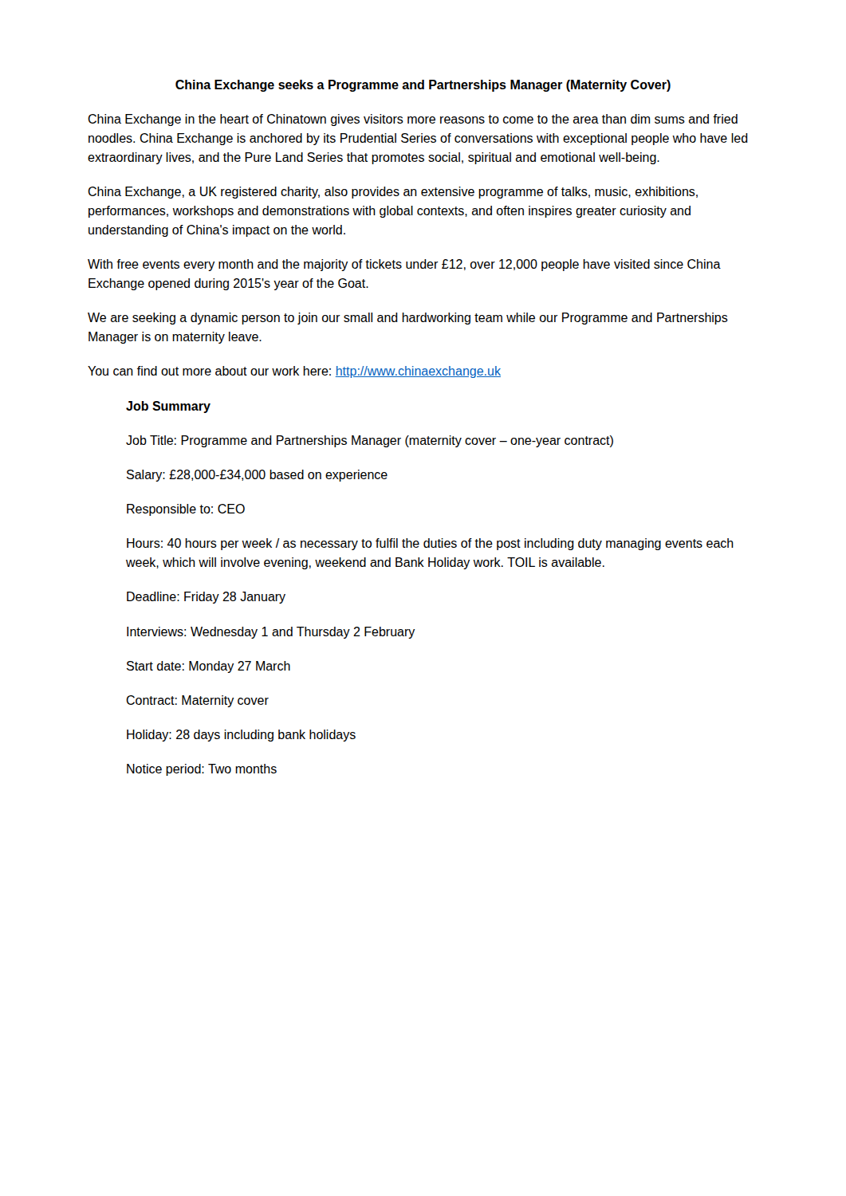China Exchange seeks a Programme and Partnerships Manager (Maternity Cover)
China Exchange in the heart of Chinatown gives visitors more reasons to come to the area than dim sums and fried noodles. China Exchange is anchored by its Prudential Series of conversations with exceptional people who have led extraordinary lives, and the Pure Land Series that promotes social, spiritual and emotional well-being.
China Exchange, a UK registered charity, also provides an extensive programme of talks, music, exhibitions, performances, workshops and demonstrations with global contexts, and often inspires greater curiosity and understanding of China's impact on the world.
With free events every month and the majority of tickets under £12, over 12,000 people have visited since China Exchange opened during 2015's year of the Goat.
We are seeking a dynamic person to join our small and hardworking team while our Programme and Partnerships Manager is on maternity leave.
You can find out more about our work here: http://www.chinaexchange.uk
Job Summary
Job Title: Programme and Partnerships Manager (maternity cover – one-year contract)
Salary: £28,000-£34,000 based on experience
Responsible to: CEO
Hours: 40 hours per week / as necessary to fulfil the duties of the post including duty managing events each week, which will involve evening, weekend and Bank Holiday work. TOIL is available.
Deadline: Friday 28 January
Interviews: Wednesday 1 and Thursday 2 February
Start date: Monday 27 March
Contract: Maternity cover
Holiday: 28 days including bank holidays
Notice period: Two months